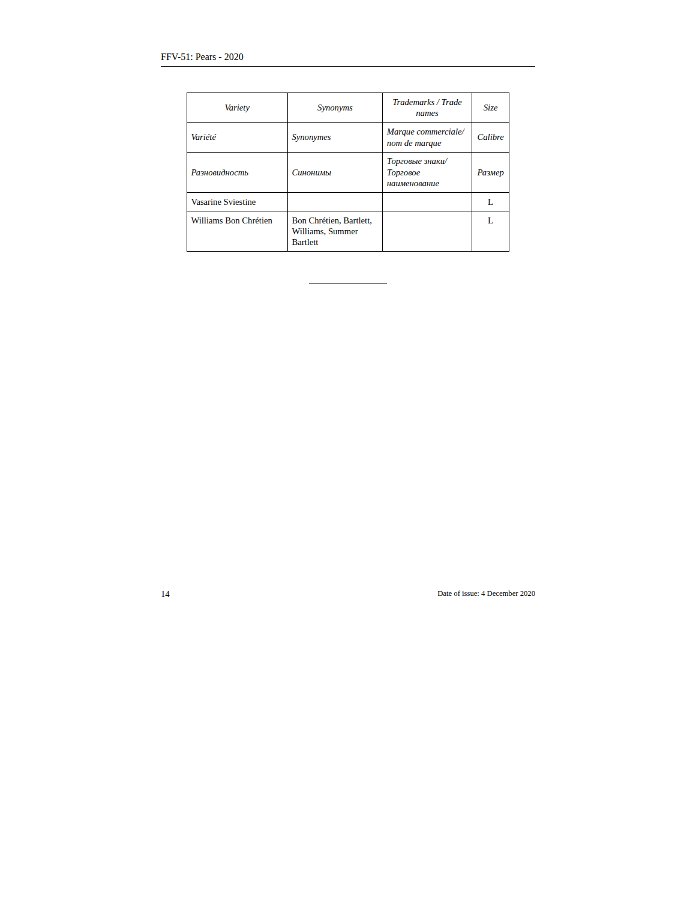FFV-51: Pears - 2020
| Variety | Synonyms | Trademarks / Trade names | Size |
| Variété | Synonymes | Marque commerciale/ nom de marque | Calibre |
| Разновидность | Синонимы | Торговые знаки/ Торговое наименование | Размер |
| Vasarine Sviestine | | | L |
| Williams Bon Chrétien | Bon Chrétien, Bartlett, Williams, Summer Bartlett | | L |
14 Date of issue: 4 December 2020